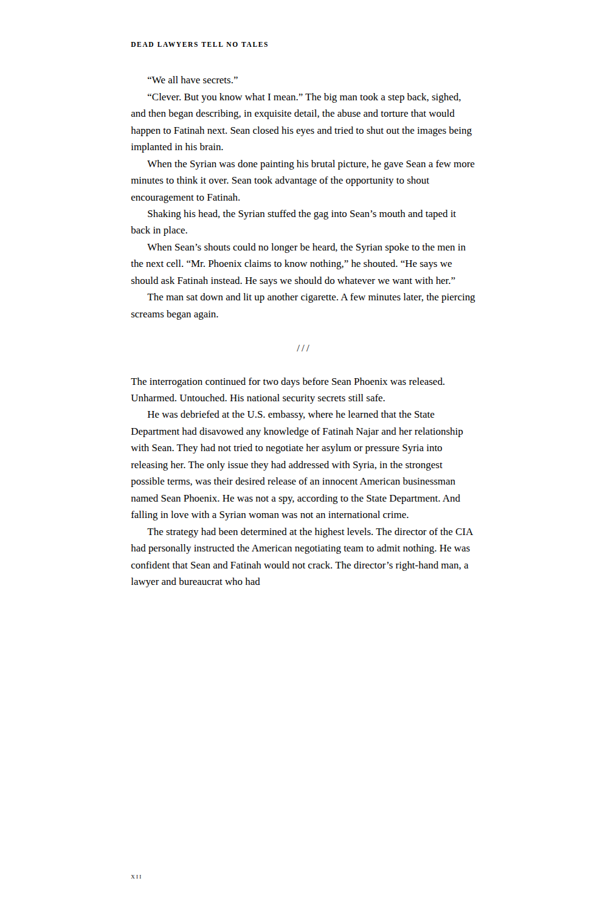Dead Lawyers Tell No Tales
“We all have secrets.”
“Clever. But you know what I mean.” The big man took a step back, sighed, and then began describing, in exquisite detail, the abuse and torture that would happen to Fatinah next. Sean closed his eyes and tried to shut out the images being implanted in his brain.
When the Syrian was done painting his brutal picture, he gave Sean a few more minutes to think it over. Sean took advantage of the opportunity to shout encouragement to Fatinah.
Shaking his head, the Syrian stuffed the gag into Sean’s mouth and taped it back in place.
When Sean’s shouts could no longer be heard, the Syrian spoke to the men in the next cell. “Mr. Phoenix claims to know nothing,” he shouted. “He says we should ask Fatinah instead. He says we should do whatever we want with her.”
The man sat down and lit up another cigarette. A few minutes later, the piercing screams began again.
///
The interrogation continued for two days before Sean Phoenix was released. Unharmed. Untouched. His national security secrets still safe.
He was debriefed at the U.S. embassy, where he learned that the State Department had disavowed any knowledge of Fatinah Najar and her relationship with Sean. They had not tried to negotiate her asylum or pressure Syria into releasing her. The only issue they had addressed with Syria, in the strongest possible terms, was their desired release of an innocent American businessman named Sean Phoenix. He was not a spy, according to the State Department. And falling in love with a Syrian woman was not an international crime.
The strategy had been determined at the highest levels. The director of the CIA had personally instructed the American negotiating team to admit nothing. He was confident that Sean and Fatinah would not crack. The director’s right-hand man, a lawyer and bureaucrat who had
xii